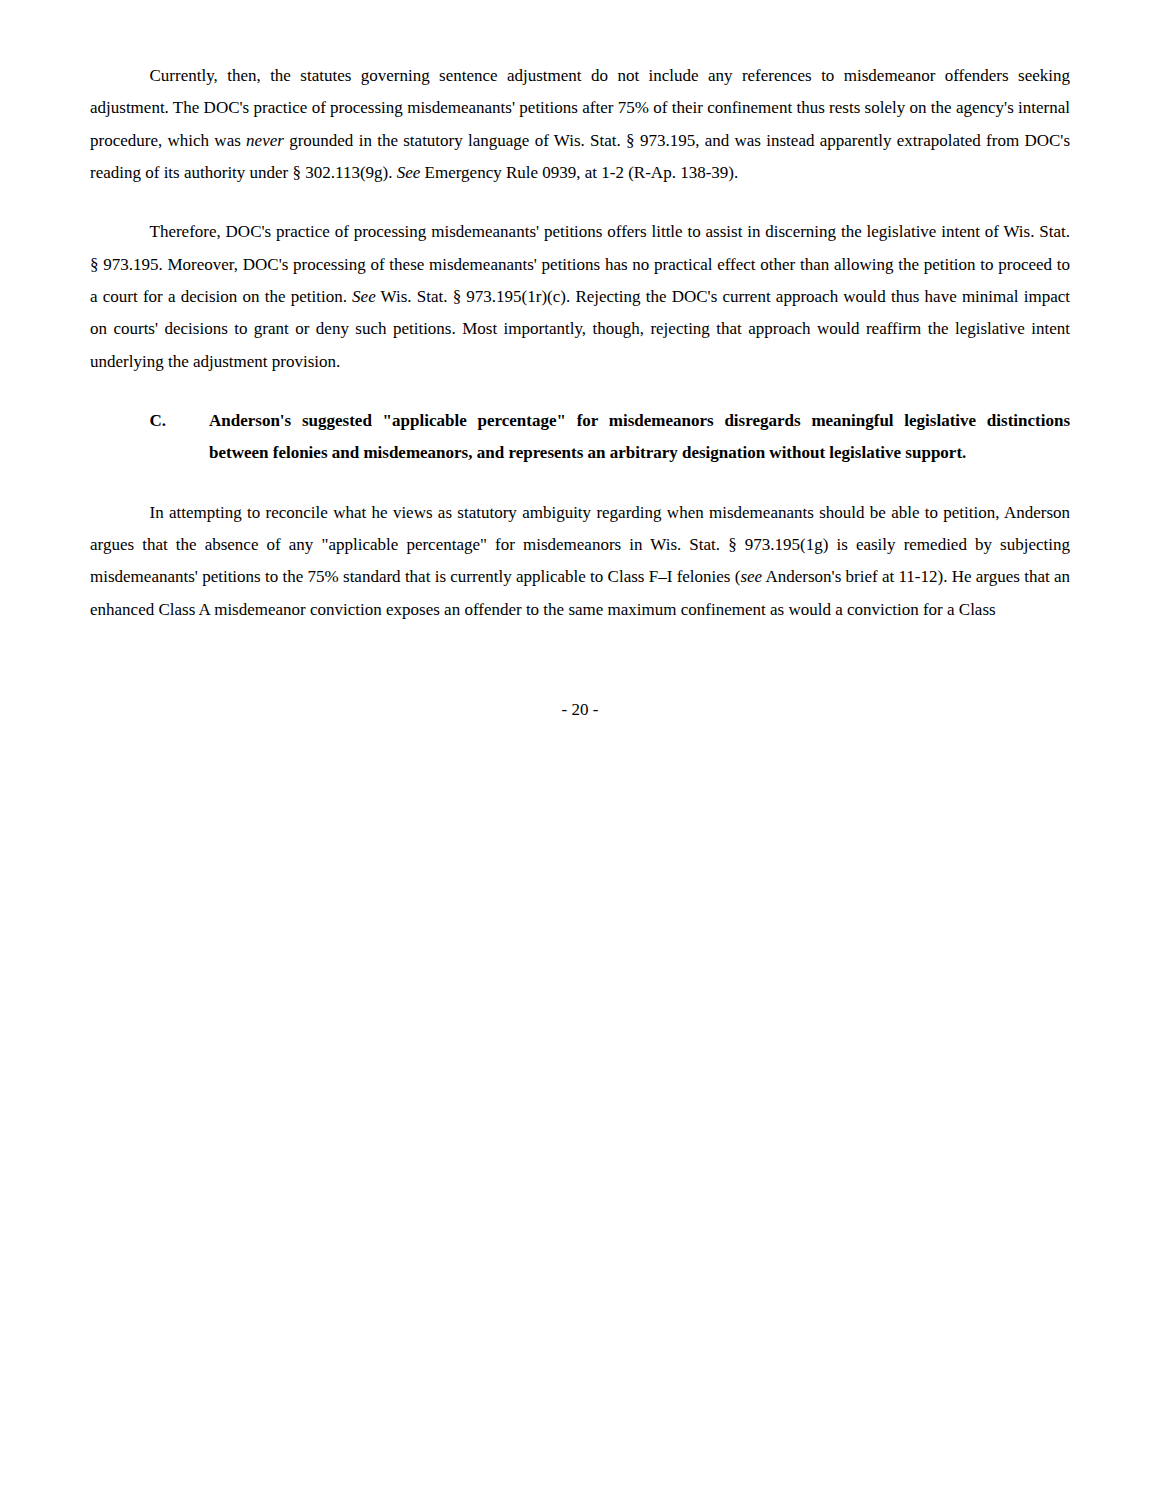Currently, then, the statutes governing sentence adjustment do not include any references to misdemeanor offenders seeking adjustment. The DOC's practice of processing misdemeanants' petitions after 75% of their confinement thus rests solely on the agency's internal procedure, which was never grounded in the statutory language of Wis. Stat. § 973.195, and was instead apparently extrapolated from DOC's reading of its authority under § 302.113(9g). See Emergency Rule 0939, at 1-2 (R-Ap. 138-39).
Therefore, DOC's practice of processing misdemeanants' petitions offers little to assist in discerning the legislative intent of Wis. Stat. § 973.195. Moreover, DOC's processing of these misdemeanants' petitions has no practical effect other than allowing the petition to proceed to a court for a decision on the petition. See Wis. Stat. § 973.195(1r)(c). Rejecting the DOC's current approach would thus have minimal impact on courts' decisions to grant or deny such petitions. Most importantly, though, rejecting that approach would reaffirm the legislative intent underlying the adjustment provision.
C. Anderson's suggested "applicable percentage" for misdemeanors disregards meaningful legislative distinctions between felonies and misdemeanors, and represents an arbitrary designation without legislative support.
In attempting to reconcile what he views as statutory ambiguity regarding when misdemeanants should be able to petition, Anderson argues that the absence of any "applicable percentage" for misdemeanors in Wis. Stat. § 973.195(1g) is easily remedied by subjecting misdemeanants' petitions to the 75% standard that is currently applicable to Class F–I felonies (see Anderson's brief at 11-12). He argues that an enhanced Class A misdemeanor conviction exposes an offender to the same maximum confinement as would a conviction for a Class
- 20 -